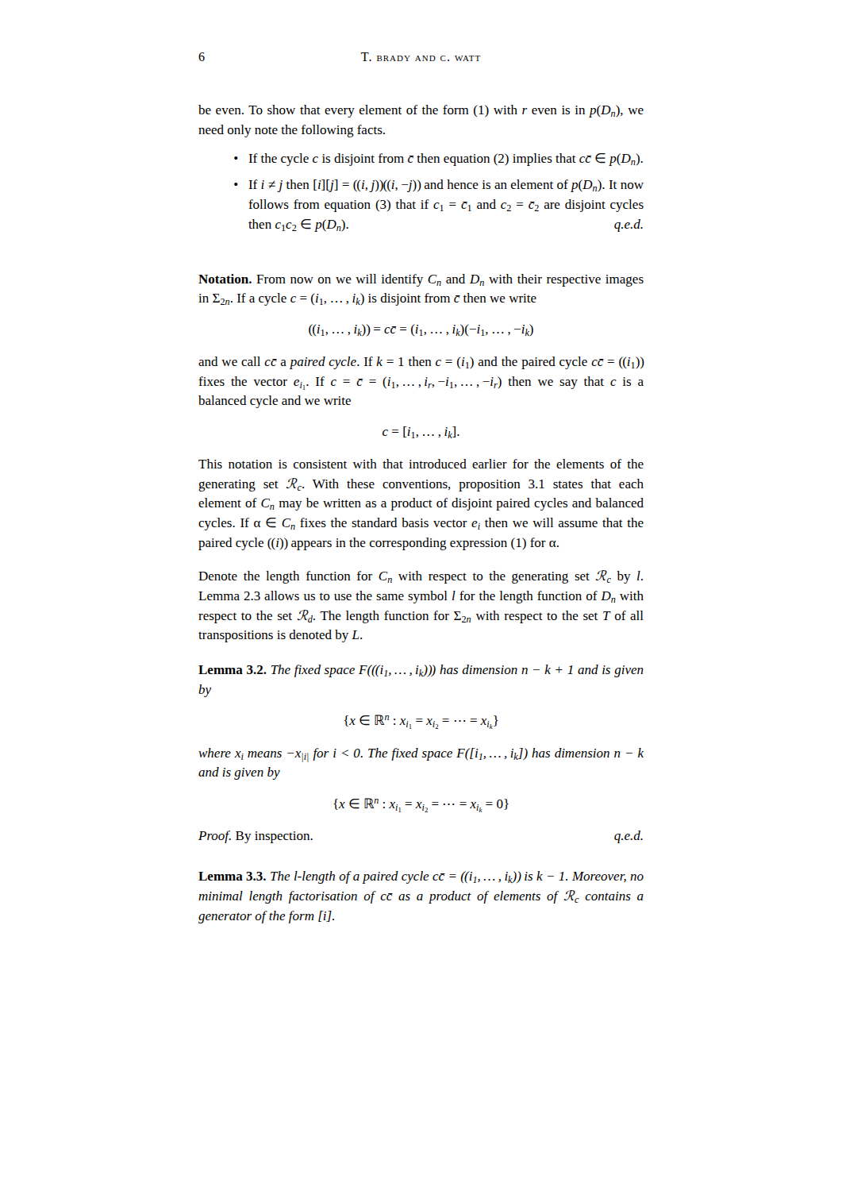6
T. Brady and C. Watt
be even. To show that every element of the form (1) with r even is in p(Dn), we need only note the following facts.
If the cycle c is disjoint from c̄ then equation (2) implies that cc̄ ∈ p(Dn).
If i ≠ j then [i][j] = ((i, j))((i, −j)) and hence is an element of p(Dn). It now follows from equation (3) that if c1 = c̄1 and c2 = c̄2 are disjoint cycles then c1c2 ∈ p(Dn). q.e.d.
Notation. From now on we will identify Cn and Dn with their respective images in Σ2n. If a cycle c = (i1, … , ik) is disjoint from c̄ then we write
((i1, … , ik)) = cc̄ = (i1, … , ik)(−i1, … , −ik)
and we call cc̄ a paired cycle. If k = 1 then c = (i1) and the paired cycle cc̄ = ((i1)) fixes the vector ei1. If c = c̄ = (i1, … , ir, −i1, … , −ir) then we say that c is a balanced cycle and we write
c = [i1, … , ik].
This notation is consistent with that introduced earlier for the elements of the generating set ℛc. With these conventions, proposition 3.1 states that each element of Cn may be written as a product of disjoint paired cycles and balanced cycles. If α ∈ Cn fixes the standard basis vector ei then we will assume that the paired cycle ((i)) appears in the corresponding expression (1) for α.
Denote the length function for Cn with respect to the generating set ℛc by l. Lemma 2.3 allows us to use the same symbol l for the length function of Dn with respect to the set ℛd. The length function for Σ2n with respect to the set T of all transpositions is denoted by L.
Lemma 3.2. The fixed space F(((i1, … , ik))) has dimension n − k + 1 and is given by
{x ∈ ℝn : xi1 = xi2 = ⋯ = xik}
where xi means −x|i| for i < 0. The fixed space F([i1, … , ik]) has dimension n − k and is given by
{x ∈ ℝn : xi1 = xi2 = ⋯ = xik = 0}
Proof. By inspection. q.e.d.
Lemma 3.3. The l-length of a paired cycle cc̄ = ((i1, … , ik)) is k − 1. Moreover, no minimal length factorisation of cc̄ as a product of elements of ℛc contains a generator of the form [i].